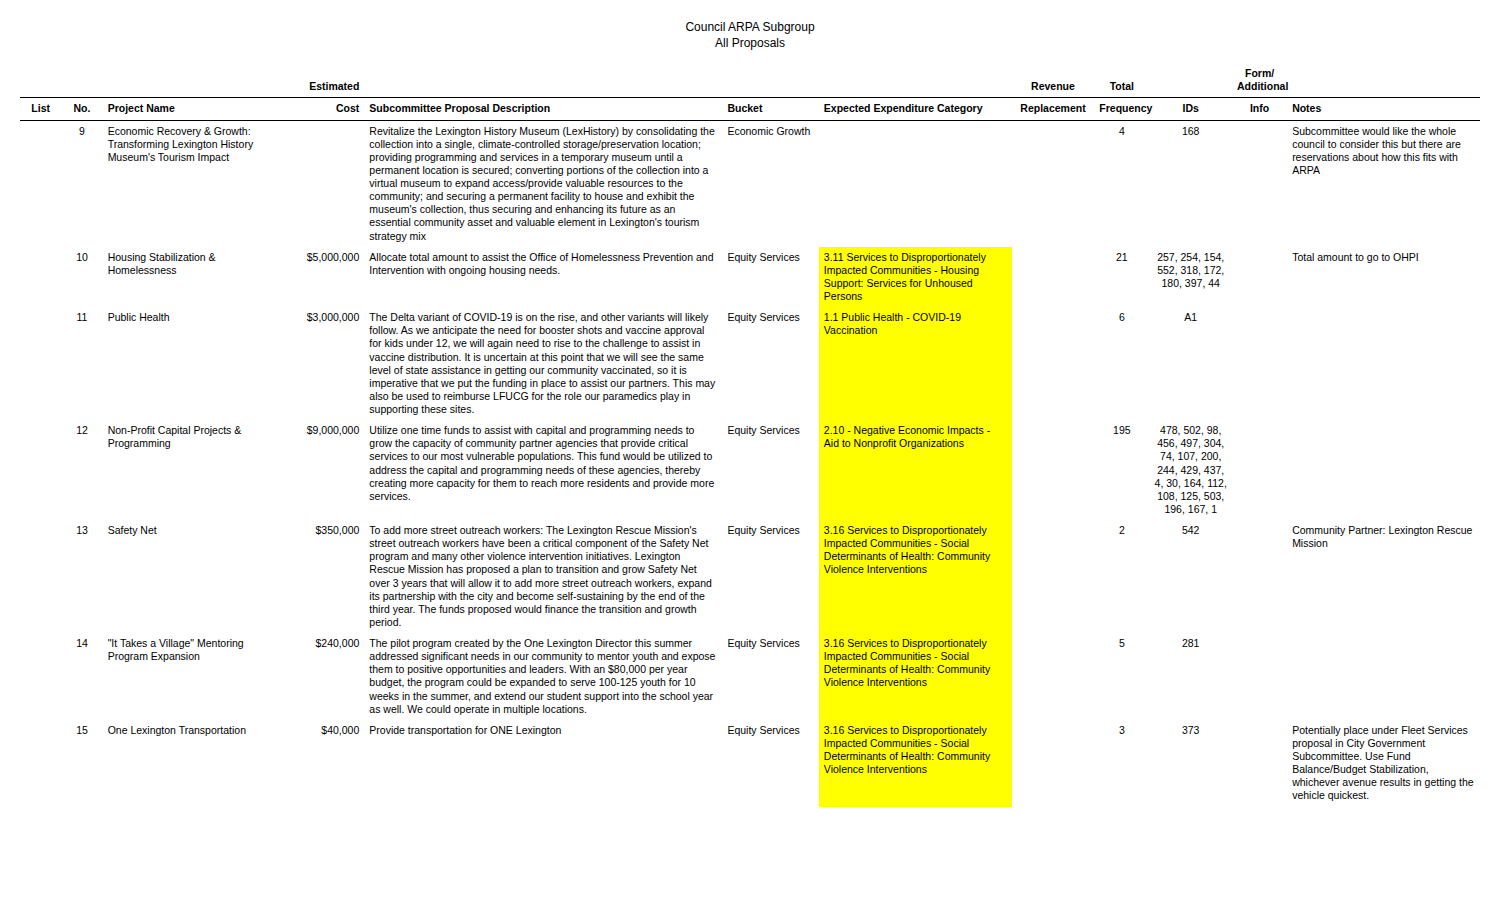Council ARPA Subgroup
All Proposals
| | | Estimated | | | | Revenue | Total | | Form/ Additional | |
| --- | --- | --- | --- | --- | --- | --- | --- | --- | --- | --- |
| List | No. | Project Name | Cost | Subcommittee Proposal Description | Bucket | Expected Expenditure Category | Replacement | Frequency | IDs | Info | Notes |
| | 9 | Economic Recovery & Growth: Transforming Lexington History Museum's Tourism Impact | | Revitalize the Lexington History Museum (LexHistory) by consolidating the collection into a single, climate-controlled storage/preservation location; providing programming and services in a temporary museum until a permanent location is secured; converting portions of the collection into a virtual museum to expand access/provide valuable resources to the community; and securing a permanent facility to house and exhibit the museum's collection, thus securing and enhancing its future as an essential community asset and valuable element in Lexington's tourism strategy mix | Economic Growth | | | 4 | 168 | | Subcommittee would like the whole council to consider this but there are reservations about how this fits with ARPA |
| | 10 | Housing Stabilization & Homelessness | $5,000,000 | Allocate total amount to assist the Office of Homelessness Prevention and Intervention with ongoing housing needs. | Equity Services | 3.11 Services to Disproportionately Impacted Communities - Housing Support: Services for Unhoused Persons | | 21 | 257, 254, 154, 552, 318, 172, 180, 397, 44 | | Total amount to go to OHPI |
| | 11 | Public Health | $3,000,000 | The Delta variant of COVID-19 is on the rise, and other variants will likely follow. As we anticipate the need for booster shots and vaccine approval for kids under 12, we will again need to rise to the challenge to assist in vaccine distribution. It is uncertain at this point that we will see the same level of state assistance in getting our community vaccinated, so it is imperative that we put the funding in place to assist our partners. This may also be used to reimburse LFUCG for the role our paramedics play in supporting these sites. | Equity Services | 1.1 Public Health - COVID-19 Vaccination | | 6 | A1 | | |
| | 12 | Non-Profit Capital Projects & Programming | $9,000,000 | Utilize one time funds to assist with capital and programming needs to grow the capacity of community partner agencies that provide critical services to our most vulnerable populations. This fund would be utilized to address the capital and programming needs of these agencies, thereby creating more capacity for them to reach more residents and provide more services. | Equity Services | 2.10 - Negative Economic Impacts - Aid to Nonprofit Organizations | | 195 | 478, 502, 98, 456, 497, 304, 74, 107, 200, 244, 429, 437, 4, 30, 164, 112, 108, 125, 503, 196, 167, 1 | | |
| | 13 | Safety Net | $350,000 | To add more street outreach workers: The Lexington Rescue Mission's street outreach workers have been a critical component of the Safety Net program and many other violence intervention initiatives. Lexington Rescue Mission has proposed a plan to transition and grow Safety Net over 3 years that will allow it to add more street outreach workers, expand its partnership with the city and become self-sustaining by the end of the third year. The funds proposed would finance the transition and growth period. | Equity Services | 3.16 Services to Disproportionately Impacted Communities - Social Determinants of Health: Community Violence Interventions | | 2 | 542 | | Community Partner: Lexington Rescue Mission |
| | 14 | "It Takes a Village" Mentoring Program Expansion | $240,000 | The pilot program created by the One Lexington Director this summer addressed significant needs in our community to mentor youth and expose them to positive opportunities and leaders. With an $80,000 per year budget, the program could be expanded to serve 100-125 youth for 10 weeks in the summer, and extend our student support into the school year as well. We could operate in multiple locations. | Equity Services | 3.16 Services to Disproportionately Impacted Communities - Social Determinants of Health: Community Violence Interventions | | 5 | 281 | | |
| | 15 | One Lexington Transportation | $40,000 | Provide transportation for ONE Lexington | Equity Services | 3.16 Services to Disproportionately Impacted Communities - Social Determinants of Health: Community Violence Interventions | | 3 | 373 | | Potentially place under Fleet Services proposal in City Government Subcommittee. Use Fund Balance/Budget Stabilization, whichever avenue results in getting the vehicle quickest. |